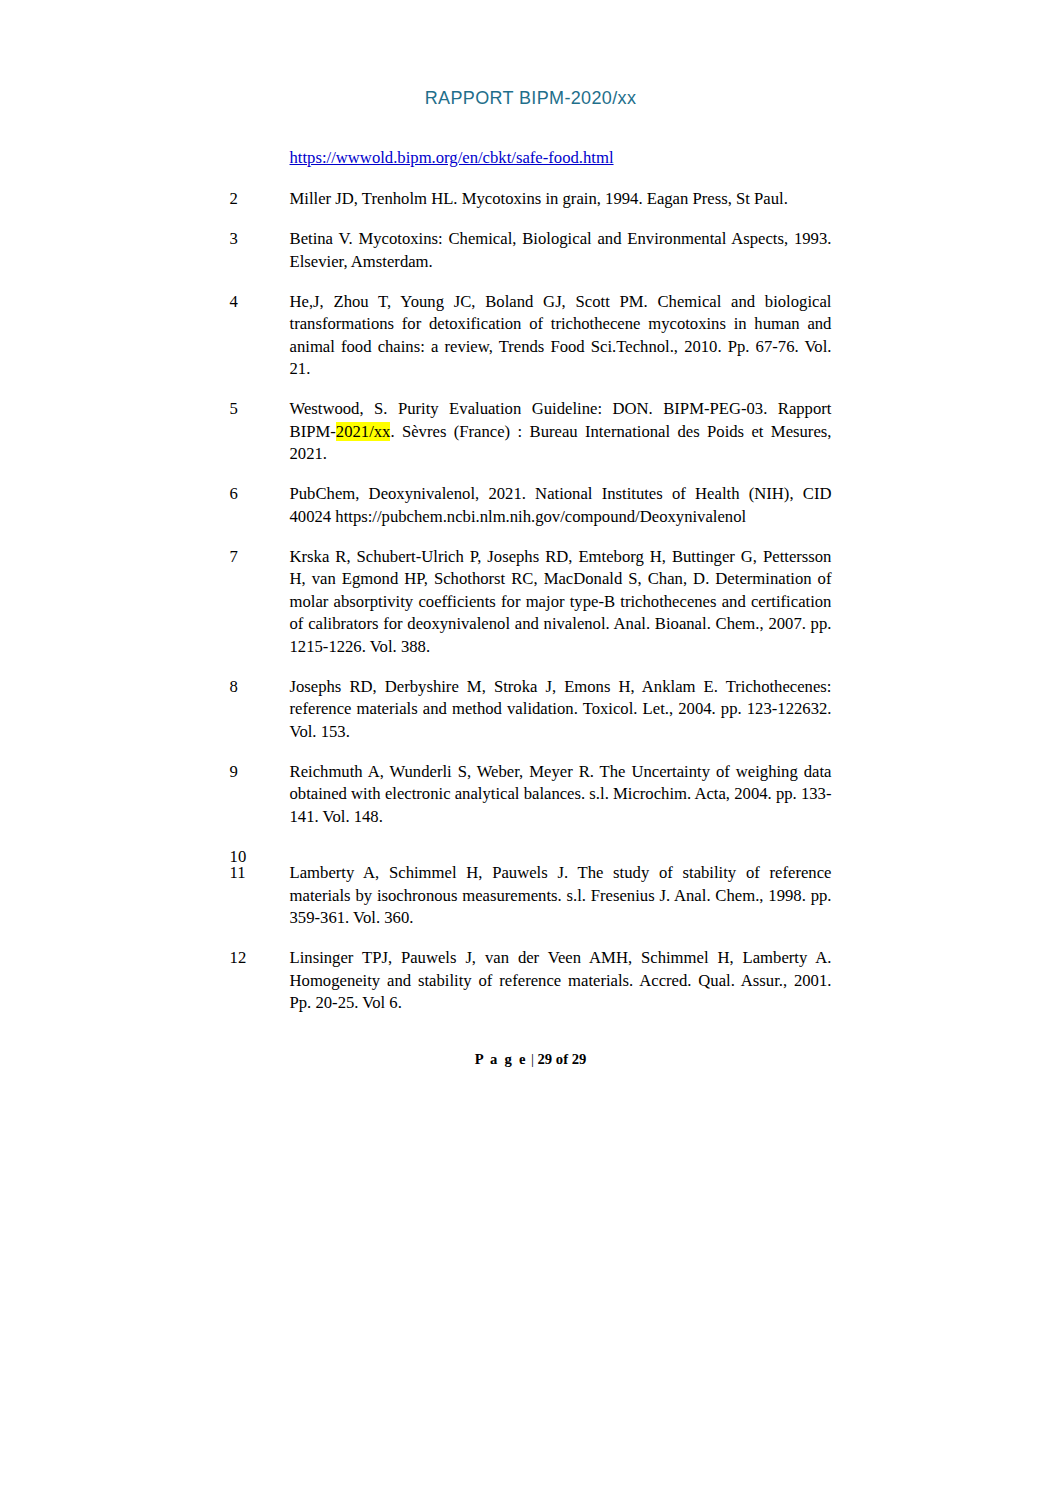RAPPORT BIPM-2020/xx
https://wwwold.bipm.org/en/cbkt/safe-food.html
Miller JD, Trenholm HL. Mycotoxins in grain, 1994. Eagan Press, St Paul.
Betina V. Mycotoxins: Chemical, Biological and Environmental Aspects, 1993. Elsevier, Amsterdam.
He,J, Zhou T, Young JC, Boland GJ, Scott PM. Chemical and biological transformations for detoxification of trichothecene mycotoxins in human and animal food chains: a review, Trends Food Sci.Technol., 2010. Pp. 67-76. Vol. 21.
Westwood, S. Purity Evaluation Guideline: DON. BIPM-PEG-03. Rapport BIPM-2021/xx. Sèvres (France) : Bureau International des Poids et Mesures, 2021.
PubChem, Deoxynivalenol, 2021. National Institutes of Health (NIH), CID 40024 https://pubchem.ncbi.nlm.nih.gov/compound/Deoxynivalenol
Krska R, Schubert-Ulrich P, Josephs RD, Emteborg H, Buttinger G, Pettersson H, van Egmond HP, Schothorst RC, MacDonald S, Chan, D. Determination of molar absorptivity coefficients for major type-B trichothecenes and certification of calibrators for deoxynivalenol and nivalenol. Anal. Bioanal. Chem., 2007. pp. 1215-1226. Vol. 388.
Josephs RD, Derbyshire M, Stroka J, Emons H, Anklam E. Trichothecenes: reference materials and method validation. Toxicol. Let., 2004. pp. 123-122632. Vol. 153.
Reichmuth A, Wunderli S, Weber, Meyer R. The Uncertainty of weighing data obtained with electronic analytical balances. s.l. Microchim. Acta, 2004. pp. 133-141. Vol. 148.
Lamberty A, Schimmel H, Pauwels J. The study of stability of reference materials by isochronous measurements. s.l. Fresenius J. Anal. Chem., 1998. pp. 359-361. Vol. 360.
Linsinger TPJ, Pauwels J, van der Veen AMH, Schimmel H, Lamberty A. Homogeneity and stability of reference materials. Accred. Qual. Assur., 2001. Pp. 20-25. Vol 6.
P a g e | 29 of 29